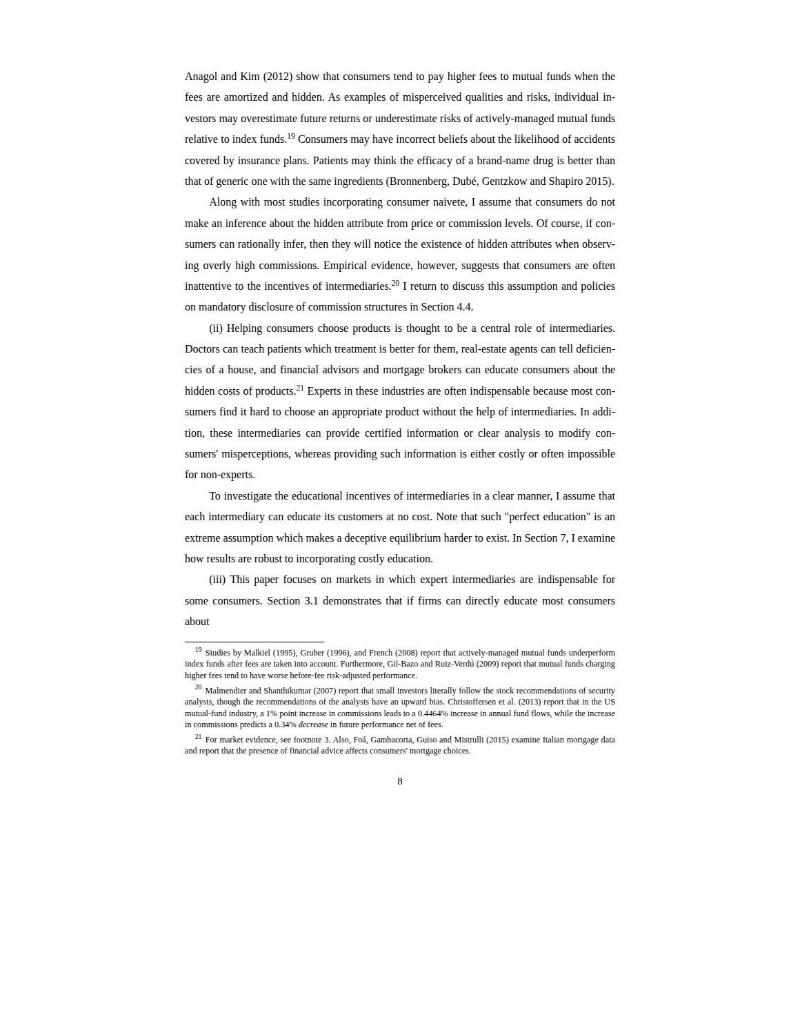Anagol and Kim (2012) show that consumers tend to pay higher fees to mutual funds when the fees are amortized and hidden. As examples of misperceived qualities and risks, individual investors may overestimate future returns or underestimate risks of actively-managed mutual funds relative to index funds.19 Consumers may have incorrect beliefs about the likelihood of accidents covered by insurance plans. Patients may think the efficacy of a brand-name drug is better than that of generic one with the same ingredients (Bronnenberg, Dubé, Gentzkow and Shapiro 2015).
Along with most studies incorporating consumer naivete, I assume that consumers do not make an inference about the hidden attribute from price or commission levels. Of course, if consumers can rationally infer, then they will notice the existence of hidden attributes when observing overly high commissions. Empirical evidence, however, suggests that consumers are often inattentive to the incentives of intermediaries.20 I return to discuss this assumption and policies on mandatory disclosure of commission structures in Section 4.4.
(ii) Helping consumers choose products is thought to be a central role of intermediaries. Doctors can teach patients which treatment is better for them, real-estate agents can tell deficiencies of a house, and financial advisors and mortgage brokers can educate consumers about the hidden costs of products.21 Experts in these industries are often indispensable because most consumers find it hard to choose an appropriate product without the help of intermediaries. In addition, these intermediaries can provide certified information or clear analysis to modify consumers' misperceptions, whereas providing such information is either costly or often impossible for non-experts.
To investigate the educational incentives of intermediaries in a clear manner, I assume that each intermediary can educate its customers at no cost. Note that such "perfect education" is an extreme assumption which makes a deceptive equilibrium harder to exist. In Section 7, I examine how results are robust to incorporating costly education.
(iii) This paper focuses on markets in which expert intermediaries are indispensable for some consumers. Section 3.1 demonstrates that if firms can directly educate most consumers about
19 Studies by Malkiel (1995), Gruber (1996), and French (2008) report that actively-managed mutual funds underperform index funds after fees are taken into account. Furthermore, Gil-Bazo and Ruiz-Verdú (2009) report that mutual funds charging higher fees tend to have worse before-fee risk-adjusted performance.
20 Malmendier and Shanthikumar (2007) report that small investors literally follow the stock recommendations of security analysts, though the recommendations of the analysts have an upward bias. Christoffersen et al. (2013) report that in the US mutual-fund industry, a 1% point increase in commissions leads to a 0.4464% increase in annual fund flows, while the increase in commissions predicts a 0.34% decrease in future performance net of fees.
21 For market evidence, see footnote 3. Also, Foá, Gambacorta, Guiso and Mistrulli (2015) examine Italian mortgage data and report that the presence of financial advice affects consumers' mortgage choices.
8